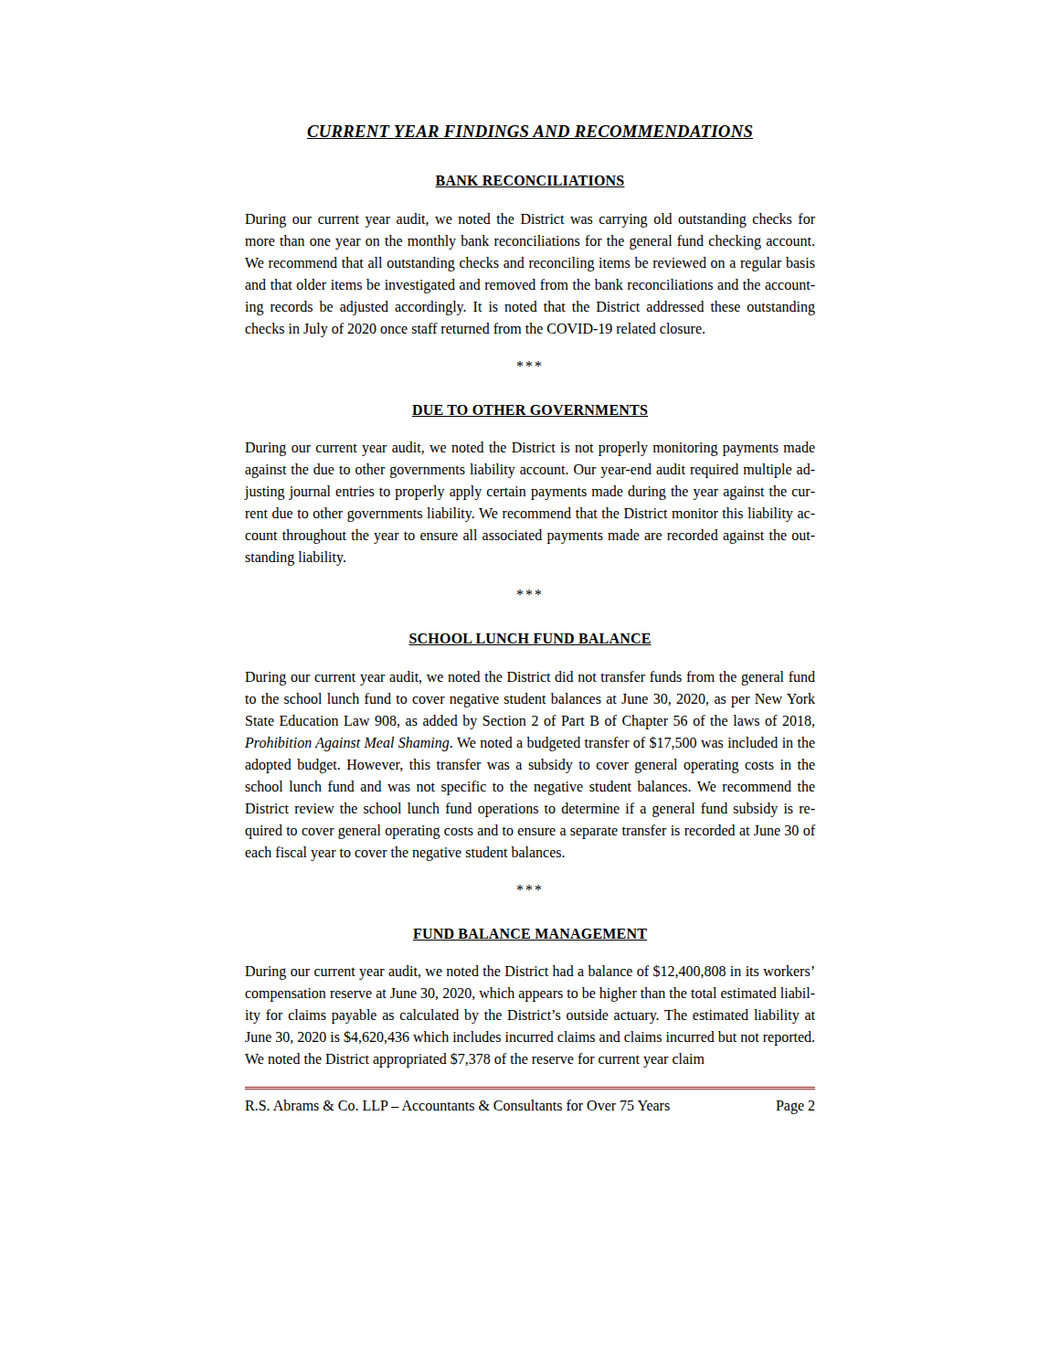CURRENT YEAR FINDINGS AND RECOMMENDATIONS
BANK RECONCILIATIONS
During our current year audit, we noted the District was carrying old outstanding checks for more than one year on the monthly bank reconciliations for the general fund checking account. We recommend that all outstanding checks and reconciling items be reviewed on a regular basis and that older items be investigated and removed from the bank reconciliations and the accounting records be adjusted accordingly. It is noted that the District addressed these outstanding checks in July of 2020 once staff returned from the COVID-19 related closure.
***
DUE TO OTHER GOVERNMENTS
During our current year audit, we noted the District is not properly monitoring payments made against the due to other governments liability account. Our year-end audit required multiple adjusting journal entries to properly apply certain payments made during the year against the current due to other governments liability. We recommend that the District monitor this liability account throughout the year to ensure all associated payments made are recorded against the outstanding liability.
***
SCHOOL LUNCH FUND BALANCE
During our current year audit, we noted the District did not transfer funds from the general fund to the school lunch fund to cover negative student balances at June 30, 2020, as per New York State Education Law 908, as added by Section 2 of Part B of Chapter 56 of the laws of 2018, Prohibition Against Meal Shaming. We noted a budgeted transfer of $17,500 was included in the adopted budget. However, this transfer was a subsidy to cover general operating costs in the school lunch fund and was not specific to the negative student balances. We recommend the District review the school lunch fund operations to determine if a general fund subsidy is required to cover general operating costs and to ensure a separate transfer is recorded at June 30 of each fiscal year to cover the negative student balances.
***
FUND BALANCE MANAGEMENT
During our current year audit, we noted the District had a balance of $12,400,808 in its workers’ compensation reserve at June 30, 2020, which appears to be higher than the total estimated liability for claims payable as calculated by the District’s outside actuary. The estimated liability at June 30, 2020 is $4,620,436 which includes incurred claims and claims incurred but not reported. We noted the District appropriated $7,378 of the reserve for current year claim
R.S. Abrams & Co. LLP – Accountants & Consultants for Over 75 Years
Page 2